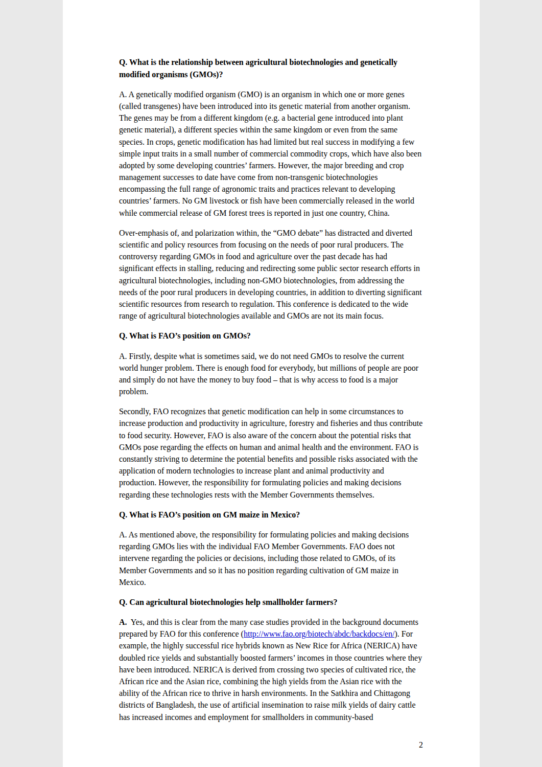Q. What is the relationship between agricultural biotechnologies and genetically modified organisms (GMOs)?
A. A genetically modified organism (GMO) is an organism in which one or more genes (called transgenes) have been introduced into its genetic material from another organism. The genes may be from a different kingdom (e.g. a bacterial gene introduced into plant genetic material), a different species within the same kingdom or even from the same species. In crops, genetic modification has had limited but real success in modifying a few simple input traits in a small number of commercial commodity crops, which have also been adopted by some developing countries’ farmers. However, the major breeding and crop management successes to date have come from non-transgenic biotechnologies encompassing the full range of agronomic traits and practices relevant to developing countries’ farmers. No GM livestock or fish have been commercially released in the world while commercial release of GM forest trees is reported in just one country, China.
Over-emphasis of, and polarization within, the “GMO debate” has distracted and diverted scientific and policy resources from focusing on the needs of poor rural producers. The controversy regarding GMOs in food and agriculture over the past decade has had significant effects in stalling, reducing and redirecting some public sector research efforts in agricultural biotechnologies, including non-GMO biotechnologies, from addressing the needs of the poor rural producers in developing countries, in addition to diverting significant scientific resources from research to regulation. This conference is dedicated to the wide range of agricultural biotechnologies available and GMOs are not its main focus.
Q. What is FAO’s position on GMOs?
A. Firstly, despite what is sometimes said, we do not need GMOs to resolve the current world hunger problem. There is enough food for everybody, but millions of people are poor and simply do not have the money to buy food – that is why access to food is a major problem.
Secondly, FAO recognizes that genetic modification can help in some circumstances to increase production and productivity in agriculture, forestry and fisheries and thus contribute to food security. However, FAO is also aware of the concern about the potential risks that GMOs pose regarding the effects on human and animal health and the environment. FAO is constantly striving to determine the potential benefits and possible risks associated with the application of modern technologies to increase plant and animal productivity and production. However, the responsibility for formulating policies and making decisions regarding these technologies rests with the Member Governments themselves.
Q. What is FAO’s position on GM maize in Mexico?
A. As mentioned above, the responsibility for formulating policies and making decisions regarding GMOs lies with the individual FAO Member Governments. FAO does not intervene regarding the policies or decisions, including those related to GMOs, of its Member Governments and so it has no position regarding cultivation of GM maize in Mexico.
Q. Can agricultural biotechnologies help smallholder farmers?
A. Yes, and this is clear from the many case studies provided in the background documents prepared by FAO for this conference (http://www.fao.org/biotech/abdc/backdocs/en/). For example, the highly successful rice hybrids known as New Rice for Africa (NERICA) have doubled rice yields and substantially boosted farmers’ incomes in those countries where they have been introduced. NERICA is derived from crossing two species of cultivated rice, the African rice and the Asian rice, combining the high yields from the Asian rice with the ability of the African rice to thrive in harsh environments. In the Satkhira and Chittagong districts of Bangladesh, the use of artificial insemination to raise milk yields of dairy cattle has increased incomes and employment for smallholders in community-based
2